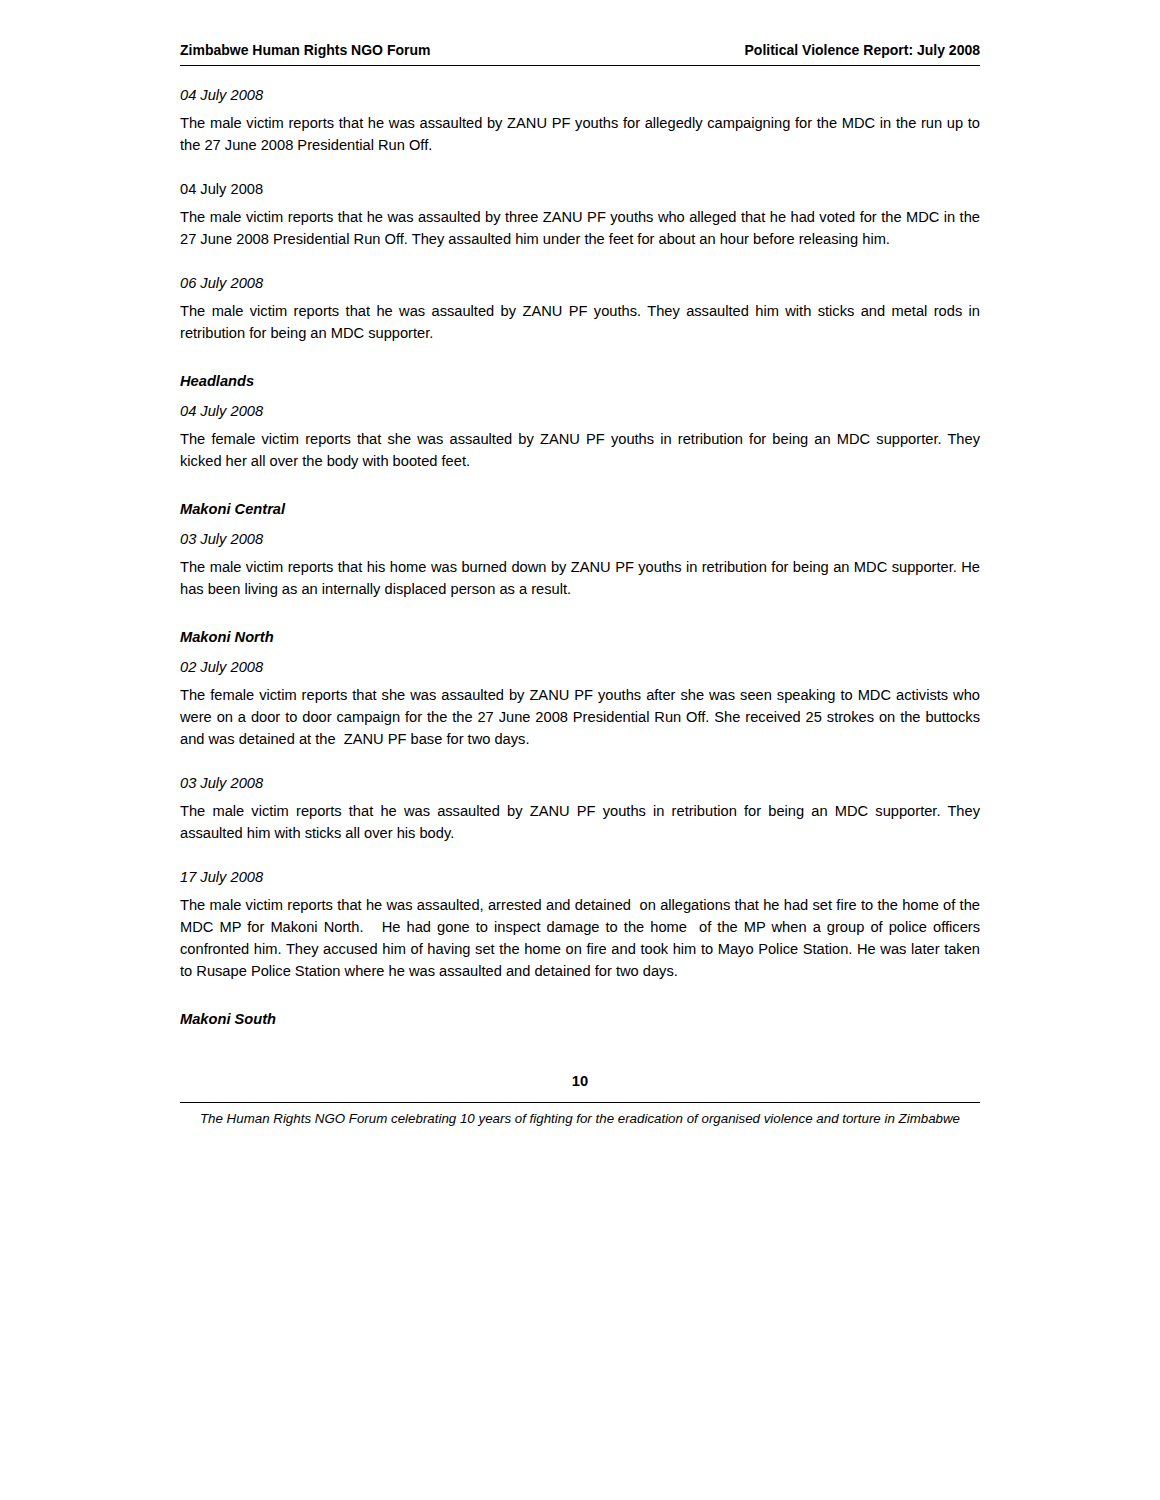Zimbabwe Human Rights NGO Forum
Political Violence Report: July 2008
04 July 2008
The male victim reports that he was assaulted by ZANU PF youths for allegedly campaigning for the MDC in the run up to the 27 June 2008 Presidential Run Off.
04 July 2008
The male victim reports that he was assaulted by three ZANU PF youths who alleged that he had voted for the MDC in the 27 June 2008 Presidential Run Off. They assaulted him under the feet for about an hour before releasing him.
06 July 2008
The male victim reports that he was assaulted by ZANU PF youths. They assaulted him with sticks and metal rods in retribution for being an MDC supporter.
Headlands
04 July 2008
The female victim reports that she was assaulted by ZANU PF youths in retribution for being an MDC supporter. They kicked her all over the body with booted feet.
Makoni Central
03 July 2008
The male victim reports that his home was burned down by ZANU PF youths in retribution for being an MDC supporter. He has been living as an internally displaced person as a result.
Makoni North
02 July 2008
The female victim reports that she was assaulted by ZANU PF youths after she was seen speaking to MDC activists who were on a door to door campaign for the the 27 June 2008 Presidential Run Off. She received 25 strokes on the buttocks and was detained at the ZANU PF base for two days.
03 July 2008
The male victim reports that he was assaulted by ZANU PF youths in retribution for being an MDC supporter. They assaulted him with sticks all over his body.
17 July 2008
The male victim reports that he was assaulted, arrested and detained on allegations that he had set fire to the home of the MDC MP for Makoni North. He had gone to inspect damage to the home of the MP when a group of police officers confronted him. They accused him of having set the home on fire and took him to Mayo Police Station. He was later taken to Rusape Police Station where he was assaulted and detained for two days.
Makoni South
10
The Human Rights NGO Forum celebrating 10 years of fighting for the eradication of organised violence and torture in Zimbabwe